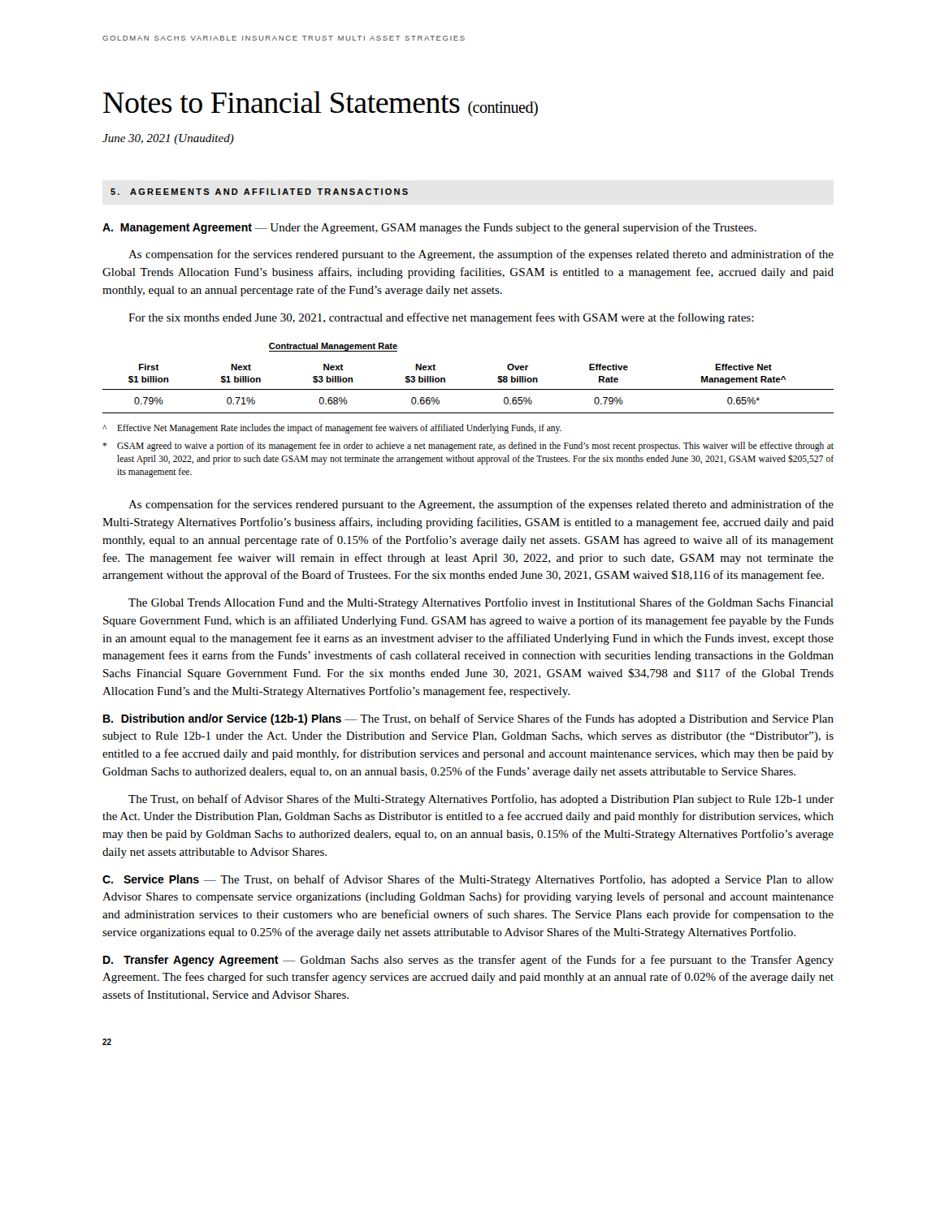Goldman Sachs Variable Insurance Trust Multi Asset Strategies
Notes to Financial Statements (continued)
June 30, 2021 (Unaudited)
5. AGREEMENTS AND AFFILIATED TRANSACTIONS
A. Management Agreement — Under the Agreement, GSAM manages the Funds subject to the general supervision of the Trustees.
As compensation for the services rendered pursuant to the Agreement, the assumption of the expenses related thereto and administration of the Global Trends Allocation Fund’s business affairs, including providing facilities, GSAM is entitled to a management fee, accrued daily and paid monthly, equal to an annual percentage rate of the Fund’s average daily net assets.
For the six months ended June 30, 2021, contractual and effective net management fees with GSAM were at the following rates:
| Contractual Management Rate | |
| First $1 billion | Next $1 billion | Next $3 billion | Next $3 billion | Over $8 billion | Effective Rate | Effective Net Management Rate^ |
| 0.79% | 0.71% | 0.68% | 0.66% | 0.65% | 0.79% | 0.65%* |
^
Effective Net Management Rate includes the impact of management fee waivers of affiliated Underlying Funds, if any.
*
GSAM agreed to waive a portion of its management fee in order to achieve a net management rate, as defined in the Fund’s most recent prospectus. This waiver will be effective through at least April 30, 2022, and prior to such date GSAM may not terminate the arrangement without approval of the Trustees. For the six months ended June 30, 2021, GSAM waived $205,527 of its management fee.
As compensation for the services rendered pursuant to the Agreement, the assumption of the expenses related thereto and administration of the Multi-Strategy Alternatives Portfolio’s business affairs, including providing facilities, GSAM is entitled to a management fee, accrued daily and paid monthly, equal to an annual percentage rate of 0.15% of the Portfolio’s average daily net assets. GSAM has agreed to waive all of its management fee. The management fee waiver will remain in effect through at least April 30, 2022, and prior to such date, GSAM may not terminate the arrangement without the approval of the Board of Trustees. For the six months ended June 30, 2021, GSAM waived $18,116 of its management fee.
The Global Trends Allocation Fund and the Multi-Strategy Alternatives Portfolio invest in Institutional Shares of the Goldman Sachs Financial Square Government Fund, which is an affiliated Underlying Fund. GSAM has agreed to waive a portion of its management fee payable by the Funds in an amount equal to the management fee it earns as an investment adviser to the affiliated Underlying Fund in which the Funds invest, except those management fees it earns from the Funds’ investments of cash collateral received in connection with securities lending transactions in the Goldman Sachs Financial Square Government Fund. For the six months ended June 30, 2021, GSAM waived $34,798 and $117 of the Global Trends Allocation Fund’s and the Multi-Strategy Alternatives Portfolio’s management fee, respectively.
B. Distribution and/or Service (12b-1) Plans — The Trust, on behalf of Service Shares of the Funds has adopted a Distribution and Service Plan subject to Rule 12b-1 under the Act. Under the Distribution and Service Plan, Goldman Sachs, which serves as distributor (the “Distributor”), is entitled to a fee accrued daily and paid monthly, for distribution services and personal and account maintenance services, which may then be paid by Goldman Sachs to authorized dealers, equal to, on an annual basis, 0.25% of the Funds’ average daily net assets attributable to Service Shares.
The Trust, on behalf of Advisor Shares of the Multi-Strategy Alternatives Portfolio, has adopted a Distribution Plan subject to Rule 12b-1 under the Act. Under the Distribution Plan, Goldman Sachs as Distributor is entitled to a fee accrued daily and paid monthly for distribution services, which may then be paid by Goldman Sachs to authorized dealers, equal to, on an annual basis, 0.15% of the Multi-Strategy Alternatives Portfolio’s average daily net assets attributable to Advisor Shares.
C. Service Plans — The Trust, on behalf of Advisor Shares of the Multi-Strategy Alternatives Portfolio, has adopted a Service Plan to allow Advisor Shares to compensate service organizations (including Goldman Sachs) for providing varying levels of personal and account maintenance and administration services to their customers who are beneficial owners of such shares. The Service Plans each provide for compensation to the service organizations equal to 0.25% of the average daily net assets attributable to Advisor Shares of the Multi-Strategy Alternatives Portfolio.
D. Transfer Agency Agreement — Goldman Sachs also serves as the transfer agent of the Funds for a fee pursuant to the Transfer Agency Agreement. The fees charged for such transfer agency services are accrued daily and paid monthly at an annual rate of 0.02% of the average daily net assets of Institutional, Service and Advisor Shares.
22